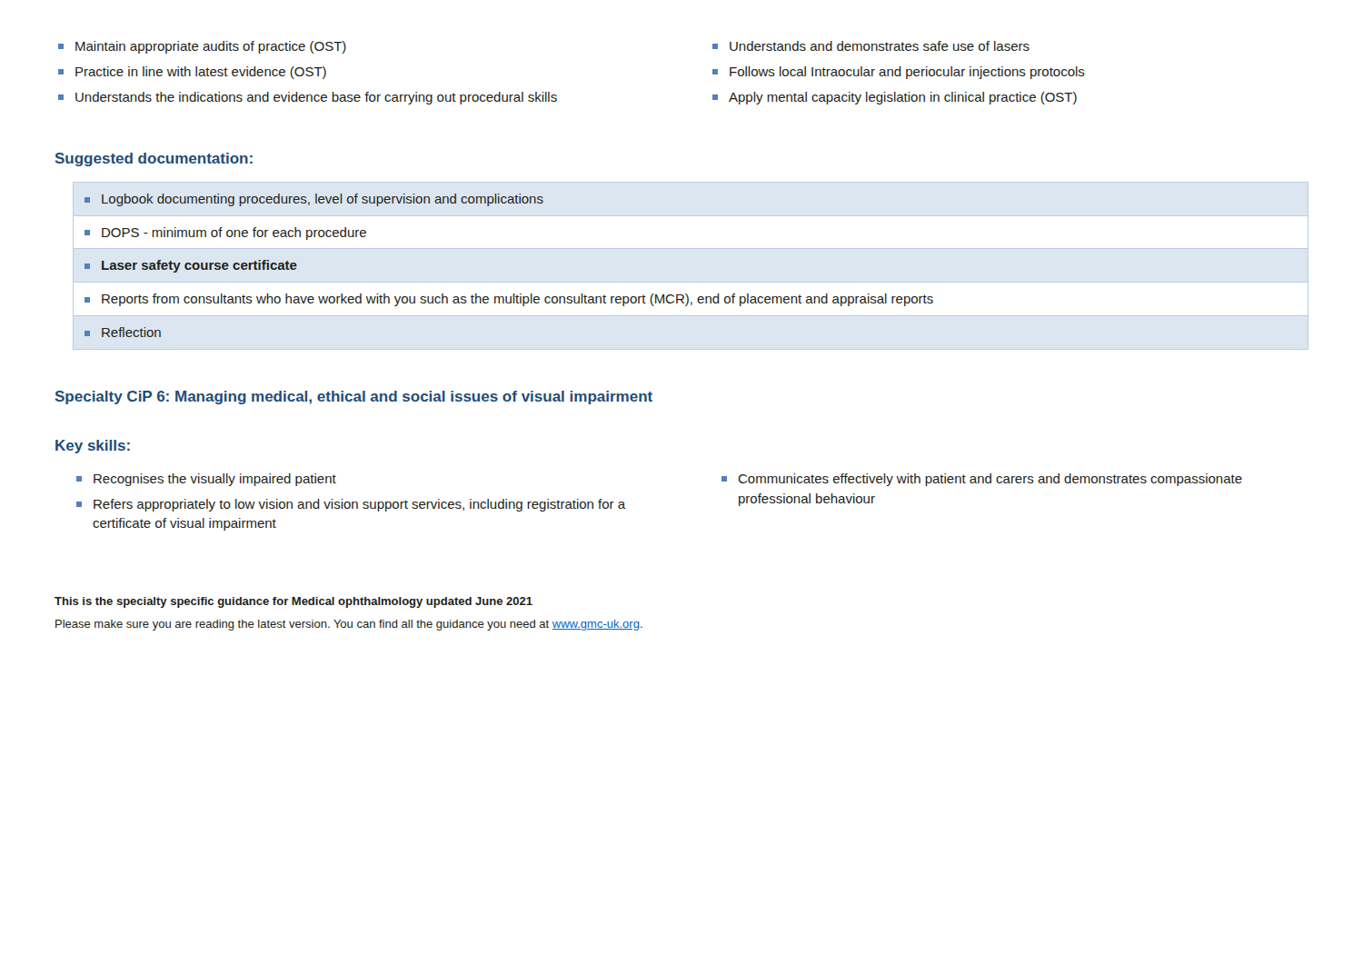Maintain appropriate audits of practice (OST)
Practice in line with latest evidence (OST)
Understands the indications and evidence base for carrying out procedural skills
Understands and demonstrates safe use of lasers
Follows local Intraocular and periocular injections protocols
Apply mental capacity legislation in clinical practice (OST)
Suggested documentation:
| Logbook documenting procedures, level of supervision and complications |
| DOPS - minimum of one for each procedure |
| Laser safety course certificate |
| Reports from consultants who have worked with you such as the multiple consultant report (MCR), end of placement and appraisal reports |
| Reflection |
Specialty CiP 6: Managing medical, ethical and social issues of visual impairment
Key skills:
Recognises the visually impaired patient
Refers appropriately to low vision and vision support services, including registration for a certificate of visual impairment
Communicates effectively with patient and carers and demonstrates compassionate professional behaviour
This is the specialty specific guidance for Medical ophthalmology updated June 2021
Please make sure you are reading the latest version. You can find all the guidance you need at www.gmc-uk.org.